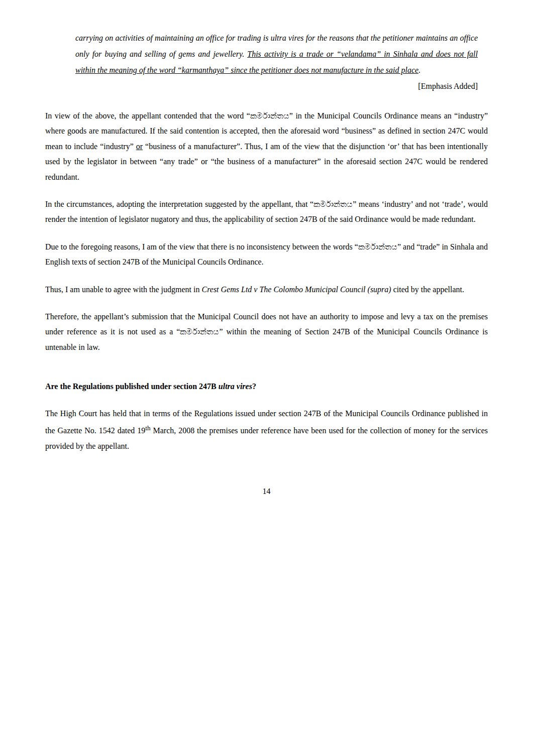carrying on activities of maintaining an office for trading is ultra vires for the reasons that the petitioner maintains an office only for buying and selling of gems and jewellery. This activity is a trade or “velandama” in Sinhala and does not fall within the meaning of the word “karmanthaya” since the petitioner does not manufacture in the said place. [Emphasis Added]
In view of the above, the appellant contended that the word “කර්මාන්තය” in the Municipal Councils Ordinance means an “industry” where goods are manufactured. If the said contention is accepted, then the aforesaid word “business” as defined in section 247C would mean to include “industry” or “business of a manufacturer”. Thus, I am of the view that the disjunction ‘or’ that has been intentionally used by the legislator in between “any trade” or “the business of a manufacturer” in the aforesaid section 247C would be rendered redundant.
In the circumstances, adopting the interpretation suggested by the appellant, that “කර්මාන්තය” means ‘industry’ and not ‘trade’, would render the intention of legislator nugatory and thus, the applicability of section 247B of the said Ordinance would be made redundant.
Due to the foregoing reasons, I am of the view that there is no inconsistency between the words “කර්මාන්තය” and “trade” in Sinhala and English texts of section 247B of the Municipal Councils Ordinance.
Thus, I am unable to agree with the judgment in Crest Gems Ltd v The Colombo Municipal Council (supra) cited by the appellant.
Therefore, the appellant’s submission that the Municipal Council does not have an authority to impose and levy a tax on the premises under reference as it is not used as a “කර්මාන්තය” within the meaning of Section 247B of the Municipal Councils Ordinance is untenable in law.
Are the Regulations published under section 247B ultra vires?
The High Court has held that in terms of the Regulations issued under section 247B of the Municipal Councils Ordinance published in the Gazette No. 1542 dated 19th March, 2008 the premises under reference have been used for the collection of money for the services provided by the appellant.
14